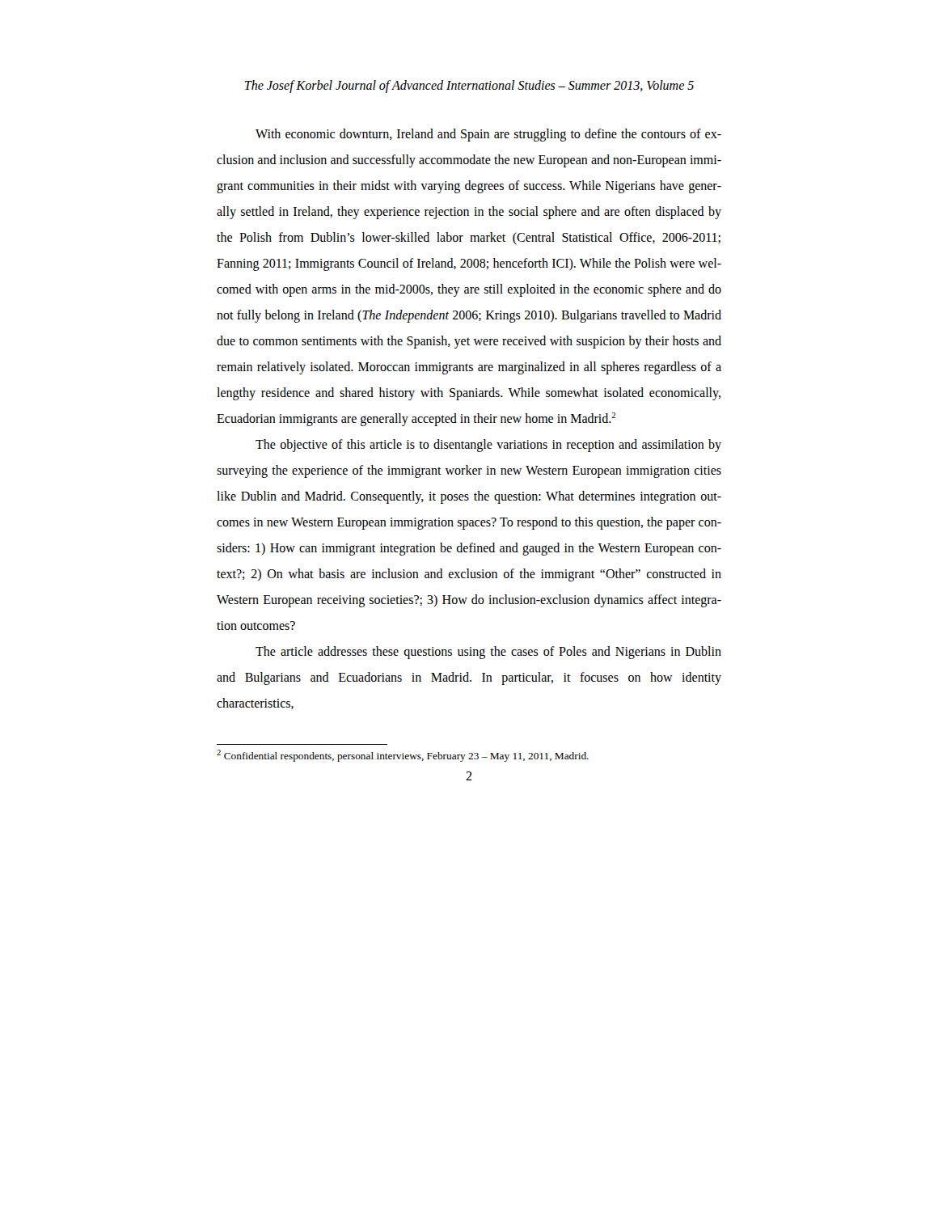The Josef Korbel Journal of Advanced International Studies – Summer 2013, Volume 5
With economic downturn, Ireland and Spain are struggling to define the contours of exclusion and inclusion and successfully accommodate the new European and non-European immigrant communities in their midst with varying degrees of success. While Nigerians have generally settled in Ireland, they experience rejection in the social sphere and are often displaced by the Polish from Dublin’s lower-skilled labor market (Central Statistical Office, 2006-2011; Fanning 2011; Immigrants Council of Ireland, 2008; henceforth ICI). While the Polish were welcomed with open arms in the mid-2000s, they are still exploited in the economic sphere and do not fully belong in Ireland (The Independent 2006; Krings 2010). Bulgarians travelled to Madrid due to common sentiments with the Spanish, yet were received with suspicion by their hosts and remain relatively isolated. Moroccan immigrants are marginalized in all spheres regardless of a lengthy residence and shared history with Spaniards. While somewhat isolated economically, Ecuadorian immigrants are generally accepted in their new home in Madrid.2
The objective of this article is to disentangle variations in reception and assimilation by surveying the experience of the immigrant worker in new Western European immigration cities like Dublin and Madrid. Consequently, it poses the question: What determines integration outcomes in new Western European immigration spaces? To respond to this question, the paper considers: 1) How can immigrant integration be defined and gauged in the Western European context?; 2) On what basis are inclusion and exclusion of the immigrant “Other” constructed in Western European receiving societies?; 3) How do inclusion-exclusion dynamics affect integration outcomes?
The article addresses these questions using the cases of Poles and Nigerians in Dublin and Bulgarians and Ecuadorians in Madrid. In particular, it focuses on how identity characteristics,
2 Confidential respondents, personal interviews, February 23 – May 11, 2011, Madrid.
2